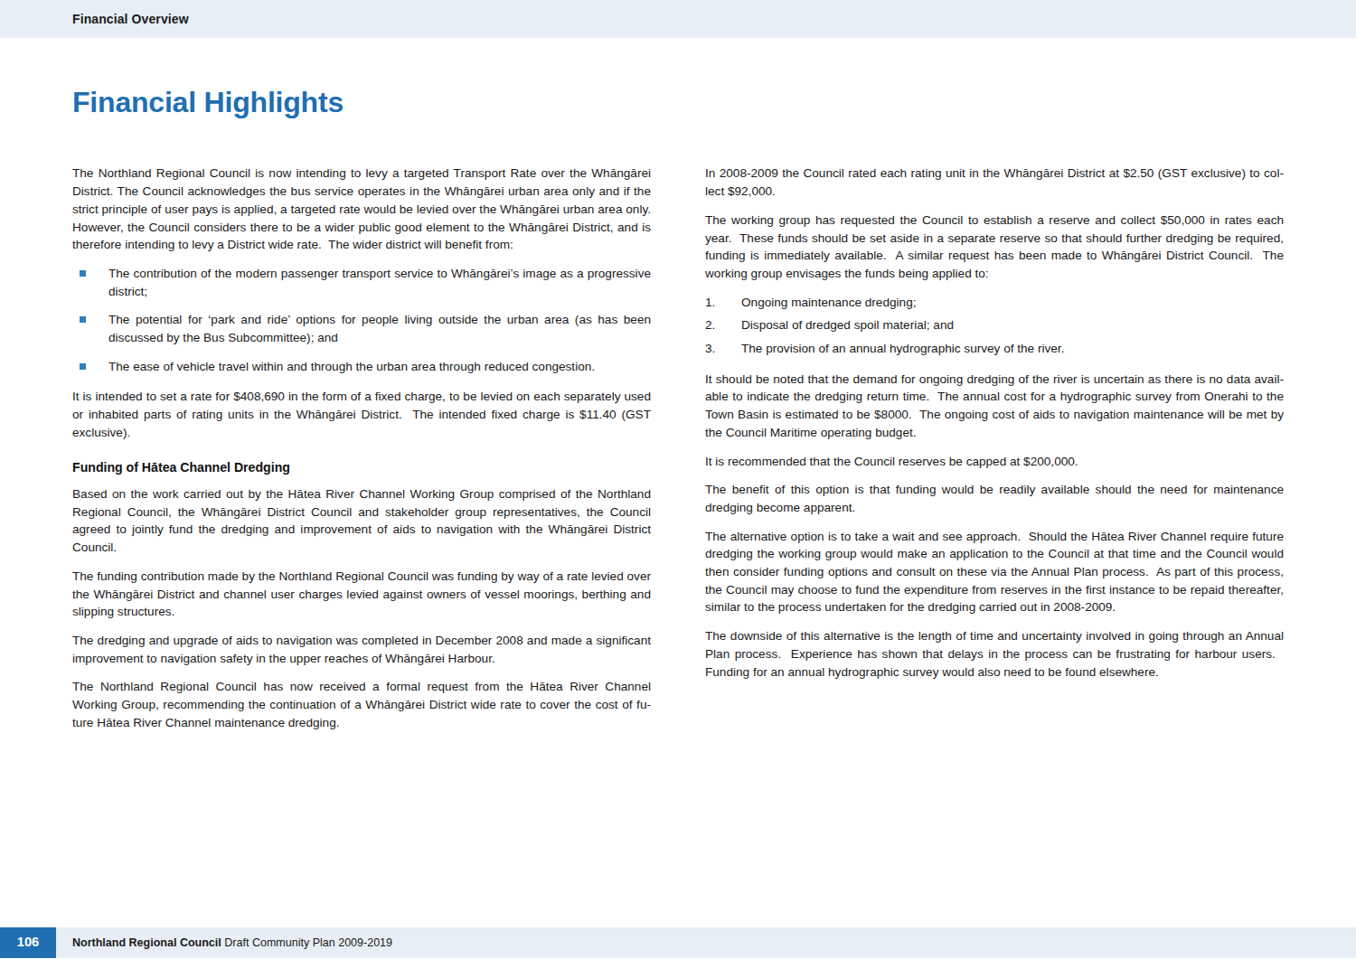Financial Overview
Financial Highlights
The Northland Regional Council is now intending to levy a targeted Transport Rate over the Whāngārei District. The Council acknowledges the bus service operates in the Whāngārei urban area only and if the strict principle of user pays is applied, a targeted rate would be levied over the Whāngārei urban area only. However, the Council considers there to be a wider public good element to the Whāngārei District, and is therefore intending to levy a District wide rate. The wider district will benefit from:
The contribution of the modern passenger transport service to Whāngārei’s image as a progressive district;
The potential for ‘park and ride’ options for people living outside the urban area (as has been discussed by the Bus Subcommittee); and
The ease of vehicle travel within and through the urban area through reduced congestion.
It is intended to set a rate for $408,690 in the form of a fixed charge, to be levied on each separately used or inhabited parts of rating units in the Whāngārei District. The intended fixed charge is $11.40 (GST exclusive).
Funding of Hātea Channel Dredging
Based on the work carried out by the Hātea River Channel Working Group comprised of the Northland Regional Council, the Whāngārei District Council and stakeholder group representatives, the Council agreed to jointly fund the dredging and improvement of aids to navigation with the Whāngārei District Council.
The funding contribution made by the Northland Regional Council was funding by way of a rate levied over the Whāngārei District and channel user charges levied against owners of vessel moorings, berthing and slipping structures.
The dredging and upgrade of aids to navigation was completed in December 2008 and made a significant improvement to navigation safety in the upper reaches of Whāngārei Harbour.
The Northland Regional Council has now received a formal request from the Hātea River Channel Working Group, recommending the continuation of a Whāngārei District wide rate to cover the cost of future Hātea River Channel maintenance dredging.
In 2008-2009 the Council rated each rating unit in the Whāngārei District at $2.50 (GST exclusive) to collect $92,000.
The working group has requested the Council to establish a reserve and collect $50,000 in rates each year. These funds should be set aside in a separate reserve so that should further dredging be required, funding is immediately available. A similar request has been made to Whāngārei District Council. The working group envisages the funds being applied to:
Ongoing maintenance dredging;
Disposal of dredged spoil material; and
The provision of an annual hydrographic survey of the river.
It should be noted that the demand for ongoing dredging of the river is uncertain as there is no data available to indicate the dredging return time. The annual cost for a hydrographic survey from Onerahi to the Town Basin is estimated to be $8000. The ongoing cost of aids to navigation maintenance will be met by the Council Maritime operating budget.
It is recommended that the Council reserves be capped at $200,000.
The benefit of this option is that funding would be readily available should the need for maintenance dredging become apparent.
The alternative option is to take a wait and see approach. Should the Hātea River Channel require future dredging the working group would make an application to the Council at that time and the Council would then consider funding options and consult on these via the Annual Plan process. As part of this process, the Council may choose to fund the expenditure from reserves in the first instance to be repaid thereafter, similar to the process undertaken for the dredging carried out in 2008-2009.
The downside of this alternative is the length of time and uncertainty involved in going through an Annual Plan process. Experience has shown that delays in the process can be frustrating for harbour users. Funding for an annual hydrographic survey would also need to be found elsewhere.
106
Northland Regional Council Draft Community Plan 2009-2019